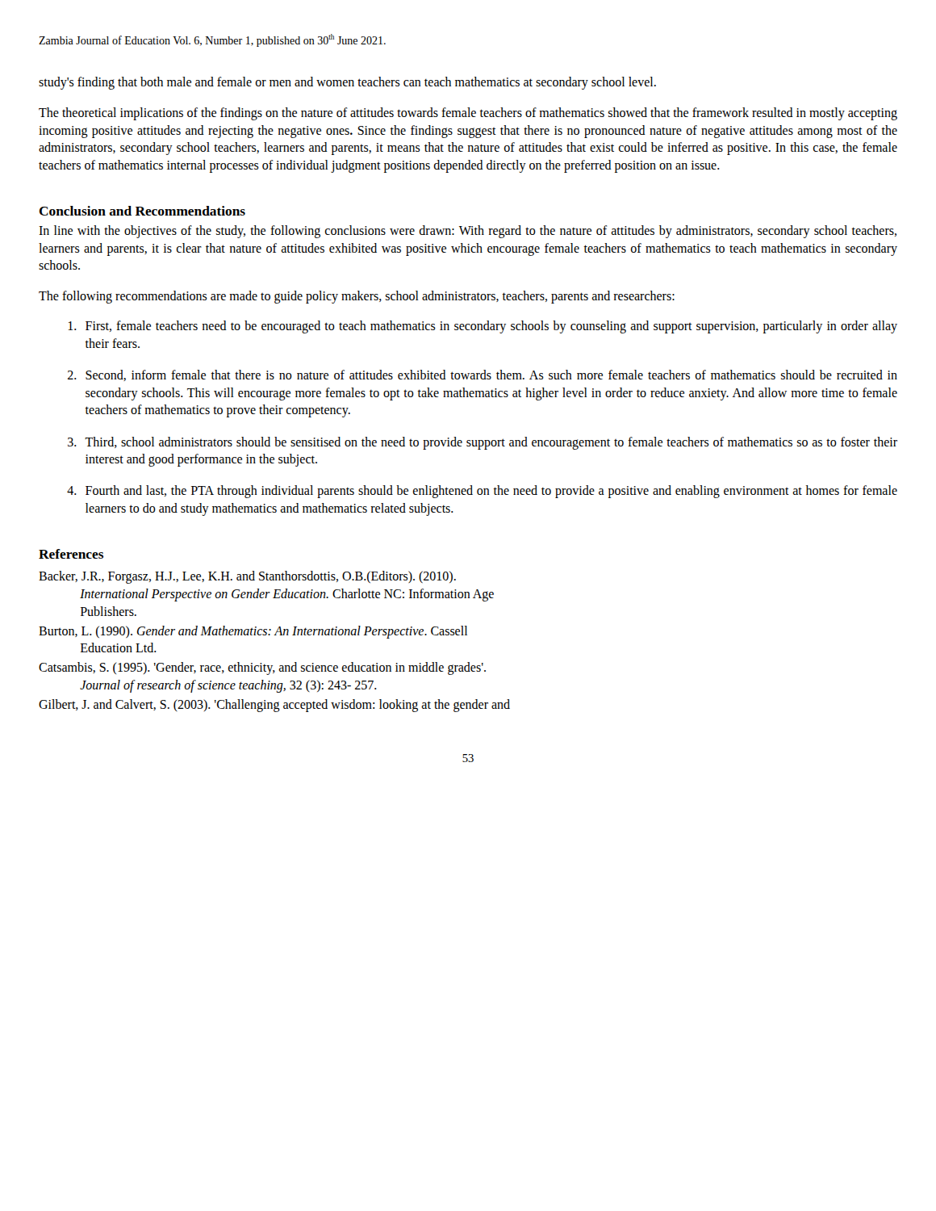Zambia Journal of Education Vol. 6, Number 1, published on 30th June 2021.
study's finding that both male and female or men and women teachers can teach mathematics at secondary school level.
The theoretical implications of the findings on the nature of attitudes towards female teachers of mathematics showed that the framework resulted in mostly accepting incoming positive attitudes and rejecting the negative ones. Since the findings suggest that there is no pronounced nature of negative attitudes among most of the administrators, secondary school teachers, learners and parents, it means that the nature of attitudes that exist could be inferred as positive. In this case, the female teachers of mathematics internal processes of individual judgment positions depended directly on the preferred position on an issue.
Conclusion and Recommendations
In line with the objectives of the study, the following conclusions were drawn: With regard to the nature of attitudes by administrators, secondary school teachers, learners and parents, it is clear that nature of attitudes exhibited was positive which encourage female teachers of mathematics to teach mathematics in secondary schools.
The following recommendations are made to guide policy makers, school administrators, teachers, parents and researchers:
First, female teachers need to be encouraged to teach mathematics in secondary schools by counseling and support supervision, particularly in order allay their fears.
Second, inform female that there is no nature of attitudes exhibited towards them. As such more female teachers of mathematics should be recruited in secondary schools. This will encourage more females to opt to take mathematics at higher level in order to reduce anxiety. And allow more time to female teachers of mathematics to prove their competency.
Third, school administrators should be sensitised on the need to provide support and encouragement to female teachers of mathematics so as to foster their interest and good performance in the subject.
Fourth and last, the PTA through individual parents should be enlightened on the need to provide a positive and enabling environment at homes for female learners to do and study mathematics and mathematics related subjects.
References
Backer, J.R., Forgasz, H.J., Lee, K.H. and Stanthorsdottis, O.B.(Editors). (2010). International Perspective on Gender Education. Charlotte NC: Information Age Publishers.
Burton, L. (1990). Gender and Mathematics: An International Perspective. Cassell Education Ltd.
Catsambis, S. (1995). 'Gender, race, ethnicity, and science education in middle grades'. Journal of research of science teaching, 32 (3): 243- 257.
Gilbert, J. and Calvert, S. (2003). 'Challenging accepted wisdom: looking at the gender and
53